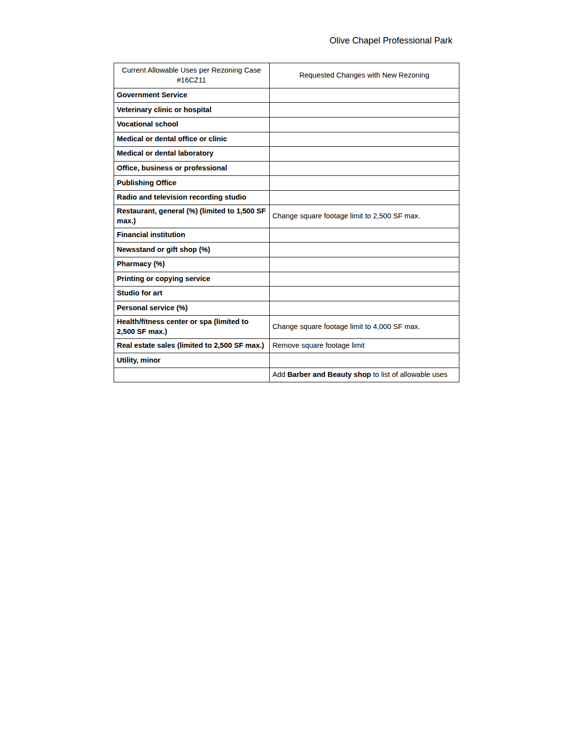Olive Chapel Professional Park
| Current Allowable Uses per Rezoning Case #16CZ11 | Requested Changes with New Rezoning |
| --- | --- |
| Government Service | |
| Veterinary clinic or hospital | |
| Vocational school | |
| Medical or dental office or clinic | |
| Medical or dental laboratory | |
| Office, business or professional | |
| Publishing Office | |
| Radio and television recording studio | |
| Restaurant, general (%) (limited to 1,500 SF max.) | Change square footage limit to 2,500 SF max. |
| Financial institution | |
| Newsstand or gift shop (%) | |
| Pharmacy (%) | |
| Printing or copying service | |
| Studio for art | |
| Personal service (%) | |
| Health/fitness center or spa (limited to 2,500 SF max.) | Change square footage limit to 4,000 SF max. |
| Real estate sales (limited to 2,500 SF max.) | Remove square footage limit |
| Utility, minor | |
| | Add Barber and Beauty shop to list of allowable uses |